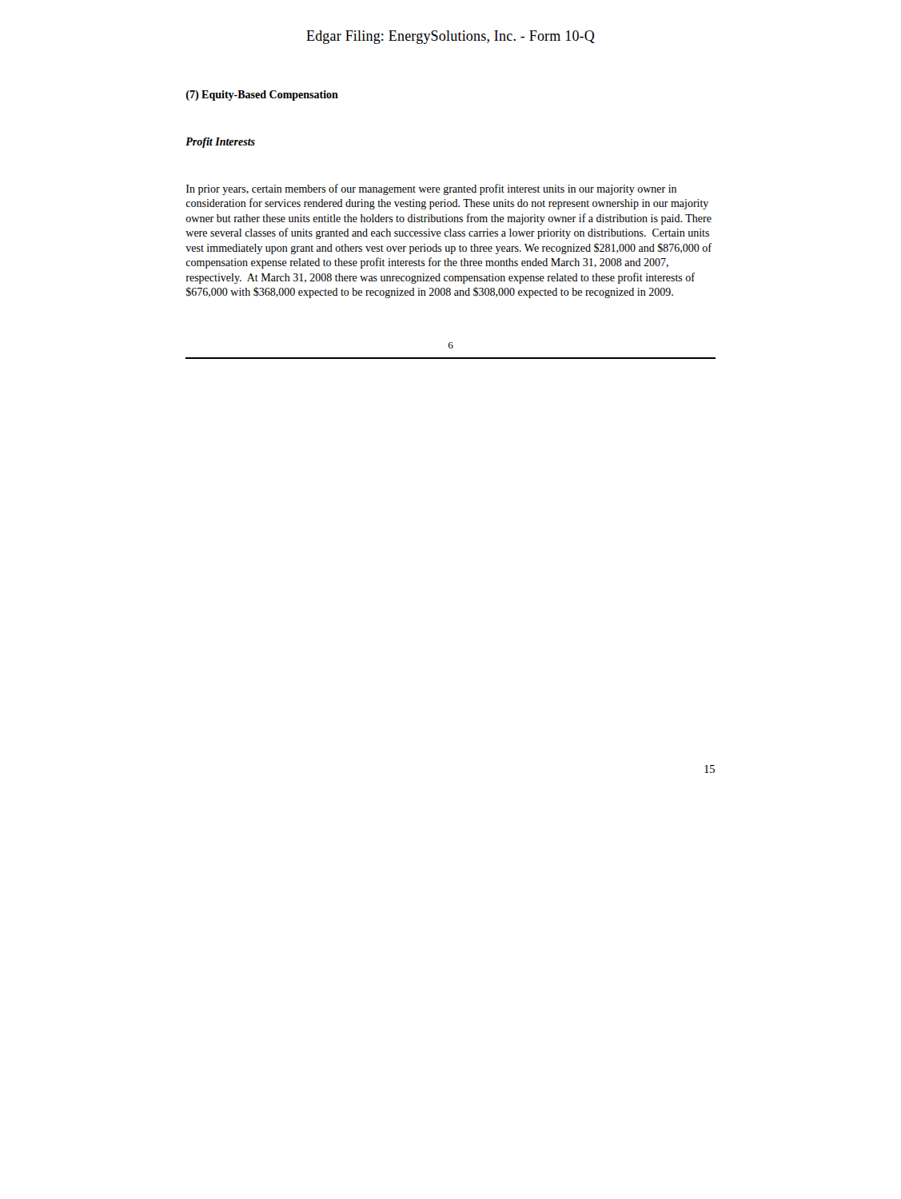Edgar Filing: EnergySolutions, Inc. - Form 10-Q
(7) Equity-Based Compensation
Profit Interests
In prior years, certain members of our management were granted profit interest units in our majority owner in consideration for services rendered during the vesting period. These units do not represent ownership in our majority owner but rather these units entitle the holders to distributions from the majority owner if a distribution is paid. There were several classes of units granted and each successive class carries a lower priority on distributions. Certain units vest immediately upon grant and others vest over periods up to three years. We recognized $281,000 and $876,000 of compensation expense related to these profit interests for the three months ended March 31, 2008 and 2007, respectively. At March 31, 2008 there was unrecognized compensation expense related to these profit interests of $676,000 with $368,000 expected to be recognized in 2008 and $308,000 expected to be recognized in 2009.
6
15